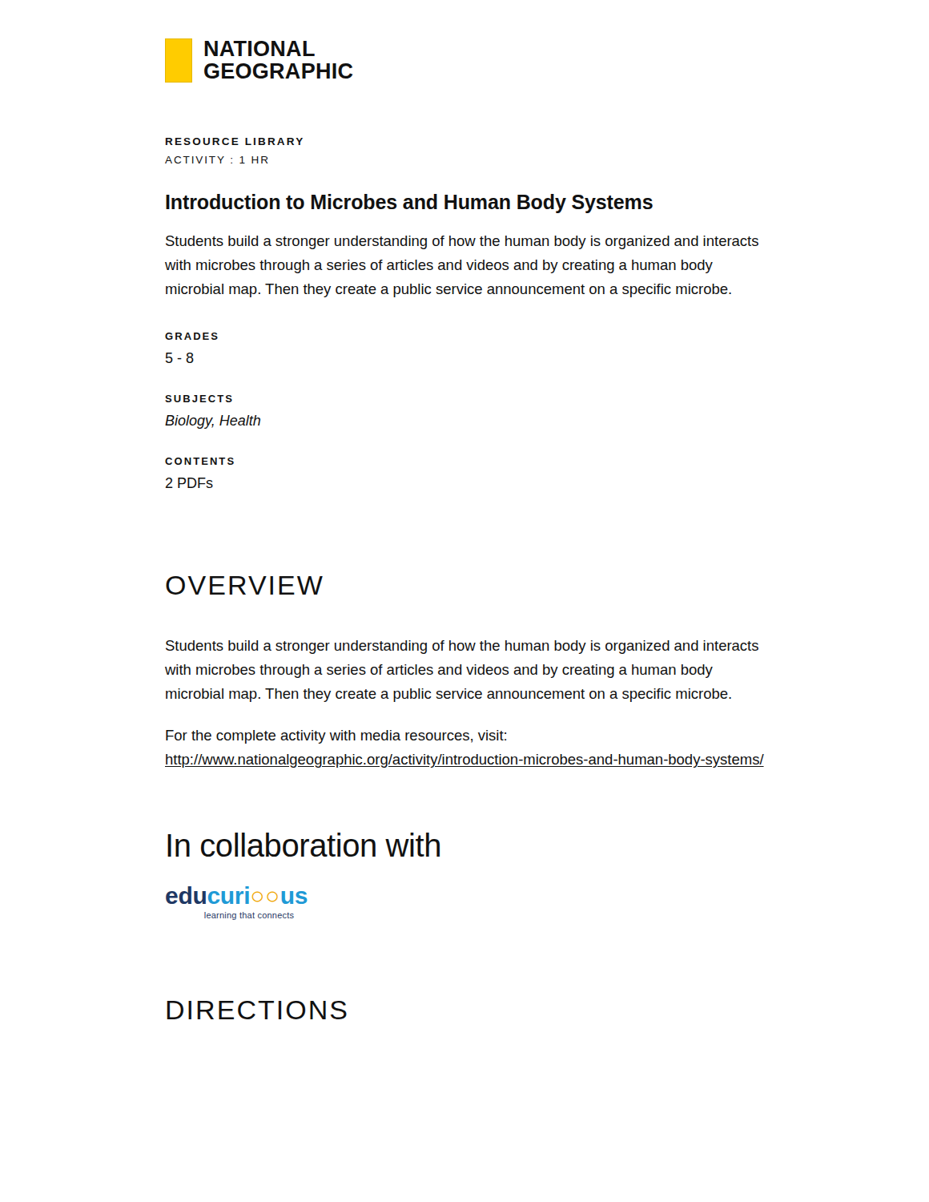National Geographic
Resource Library
Activity : 1 hr
Introduction to Microbes and Human Body Systems
Students build a stronger understanding of how the human body is organized and interacts with microbes through a series of articles and videos and by creating a human body microbial map. Then they create a public service announcement on a specific microbe.
Grades
5 - 8
Subjects
Biology, Health
Contents
2 PDFs
Overview
Students build a stronger understanding of how the human body is organized and interacts with microbes through a series of articles and videos and by creating a human body microbial map. Then they create a public service announcement on a specific microbe.
For the complete activity with media resources, visit:
http://www.nationalgeographic.org/activity/introduction-microbes-and-human-body-systems/
In collaboration with
edu curi○○us
learning that connects
Directions